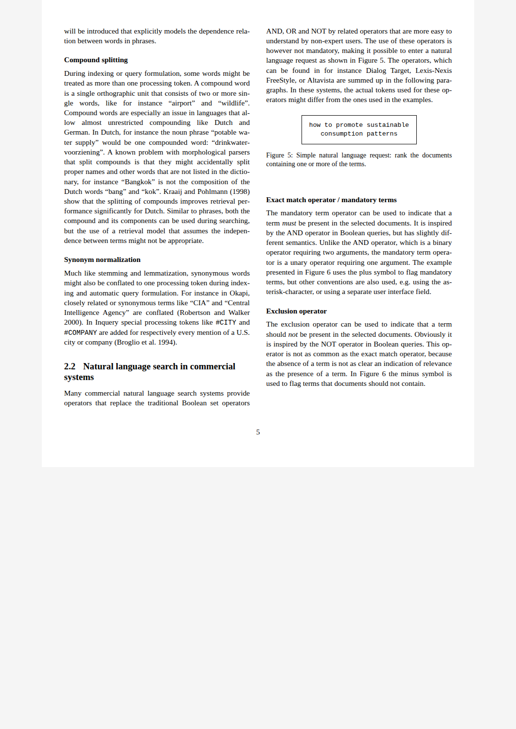will be introduced that explicitly models the dependence relation between words in phrases.
Compound splitting
During indexing or query formulation, some words might be treated as more than one processing token. A compound word is a single orthographic unit that consists of two or more single words, like for instance “airport” and “wildlife”. Compound words are especially an issue in languages that allow almost unrestricted compounding like Dutch and German. In Dutch, for instance the noun phrase “potable water supply” would be one compounded word: “drinkwatervoorziening”. A known problem with morphological parsers that split compounds is that they might accidentally split proper names and other words that are not listed in the dictionary, for instance “Bangkok” is not the composition of the Dutch words “bang” and “kok”. Kraaij and Pohlmann (1998) show that the splitting of compounds improves retrieval performance significantly for Dutch. Similar to phrases, both the compound and its components can be used during searching, but the use of a retrieval model that assumes the independence between terms might not be appropriate.
Synonym normalization
Much like stemming and lemmatization, synonymous words might also be conflated to one processing token during indexing and automatic query formulation. For instance in Okapi, closely related or synonymous terms like “CIA” and “Central Intelligence Agency” are conflated (Robertson and Walker 2000). In Inquery special processing tokens like #CITY and #COMPANY are added for respectively every mention of a U.S. city or company (Broglio et al. 1994).
2.2 Natural language search in commercial systems
Many commercial natural language search systems provide operators that replace the traditional Boolean set operators AND, OR and NOT by related operators that are more easy to understand by non-expert users. The use of these operators is however not mandatory, making it possible to enter a natural language request as shown in Figure 5. The operators, which can be found in for instance Dialog Target, Lexis-Nexis FreeStyle, or Altavista are summed up in the following paragraphs. In these systems, the actual tokens used for these operators might differ from the ones used in the examples.
how to promote sustainable consumption patterns
Figure 5: Simple natural language request: rank the documents containing one or more of the terms.
Exact match operator / mandatory terms
The mandatory term operator can be used to indicate that a term must be present in the selected documents. It is inspired by the AND operator in Boolean queries, but has slightly different semantics. Unlike the AND operator, which is a binary operator requiring two arguments, the mandatory term operator is a unary operator requiring one argument. The example presented in Figure 6 uses the plus symbol to flag mandatory terms, but other conventions are also used, e.g. using the asterisk-character, or using a separate user interface field.
Exclusion operator
The exclusion operator can be used to indicate that a term should not be present in the selected documents. Obviously it is inspired by the NOT operator in Boolean queries. This operator is not as common as the exact match operator, because the absence of a term is not as clear an indication of relevance as the presence of a term. In Figure 6 the minus symbol is used to flag terms that documents should not contain.
5